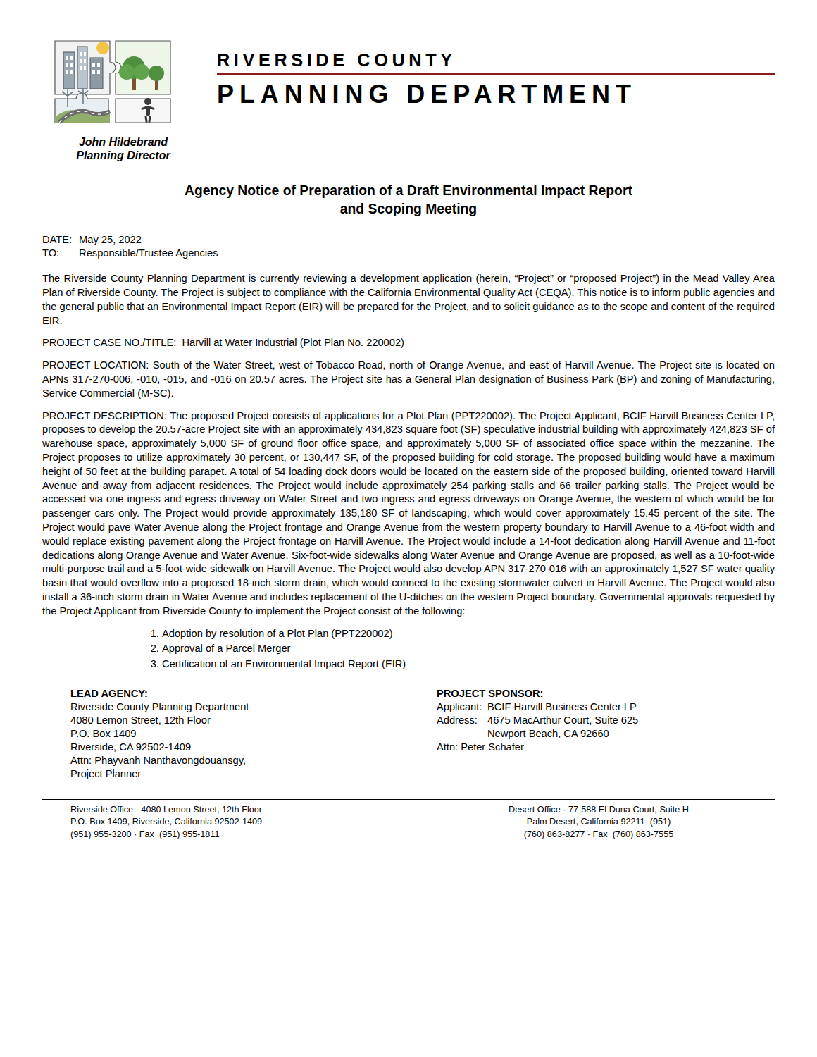John Hildebrand
Planning Director
RIVERSIDE COUNTY PLANNING DEPARTMENT
Agency Notice of Preparation of a Draft Environmental Impact Report
and Scoping Meeting
DATE: May 25, 2022
TO: Responsible/Trustee Agencies
The Riverside County Planning Department is currently reviewing a development application (herein, “Project” or “proposed Project”) in the Mead Valley Area Plan of Riverside County. The Project is subject to compliance with the California Environmental Quality Act (CEQA). This notice is to inform public agencies and the general public that an Environmental Impact Report (EIR) will be prepared for the Project, and to solicit guidance as to the scope and content of the required EIR.
PROJECT CASE NO./TITLE: Harvill at Water Industrial (Plot Plan No. 220002)
PROJECT LOCATION: South of the Water Street, west of Tobacco Road, north of Orange Avenue, and east of Harvill Avenue. The Project site is located on APNs 317-270-006, -010, -015, and -016 on 20.57 acres. The Project site has a General Plan designation of Business Park (BP) and zoning of Manufacturing, Service Commercial (M-SC).
PROJECT DESCRIPTION: The proposed Project consists of applications for a Plot Plan (PPT220002). The Project Applicant, BCIF Harvill Business Center LP, proposes to develop the 20.57-acre Project site with an approximately 434,823 square foot (SF) speculative industrial building with approximately 424,823 SF of warehouse space, approximately 5,000 SF of ground floor office space, and approximately 5,000 SF of associated office space within the mezzanine. The Project proposes to utilize approximately 30 percent, or 130,447 SF, of the proposed building for cold storage. The proposed building would have a maximum height of 50 feet at the building parapet. A total of 54 loading dock doors would be located on the eastern side of the proposed building, oriented toward Harvill Avenue and away from adjacent residences. The Project would include approximately 254 parking stalls and 66 trailer parking stalls. The Project would be accessed via one ingress and egress driveway on Water Street and two ingress and egress driveways on Orange Avenue, the western of which would be for passenger cars only. The Project would provide approximately 135,180 SF of landscaping, which would cover approximately 15.45 percent of the site. The Project would pave Water Avenue along the Project frontage and Orange Avenue from the western property boundary to Harvill Avenue to a 46-foot width and would replace existing pavement along the Project frontage on Harvill Avenue. The Project would include a 14-foot dedication along Harvill Avenue and 11-foot dedications along Orange Avenue and Water Avenue. Six-foot-wide sidewalks along Water Avenue and Orange Avenue are proposed, as well as a 10-foot-wide multi-purpose trail and a 5-foot-wide sidewalk on Harvill Avenue. The Project would also develop APN 317-270-016 with an approximately 1,527 SF water quality basin that would overflow into a proposed 18-inch storm drain, which would connect to the existing stormwater culvert in Harvill Avenue. The Project would also install a 36-inch storm drain in Water Avenue and includes replacement of the U-ditches on the western Project boundary. Governmental approvals requested by the Project Applicant from Riverside County to implement the Project consist of the following:
Adoption by resolution of a Plot Plan (PPT220002)
Approval of a Parcel Merger
Certification of an Environmental Impact Report (EIR)
LEAD AGENCY:
Riverside County Planning Department
4080 Lemon Street, 12th Floor
P.O. Box 1409
Riverside, CA 92502-1409
Attn: Phayvanh Nanthavongdouansgy,
Project Planner
PROJECT SPONSOR:
Applicant: BCIF Harvill Business Center LP
Address: 4675 MacArthur Court, Suite 625
Newport Beach, CA 92660
Attn: Peter Schafer
Riverside Office · 4080 Lemon Street, 12th Floor
P.O. Box 1409, Riverside, California 92502-1409
(951) 955-3200 · Fax (951) 955-1811
Desert Office · 77-588 El Duna Court, Suite H
Palm Desert, California 92211 (951)
(760) 863-8277 · Fax (760) 863-7555